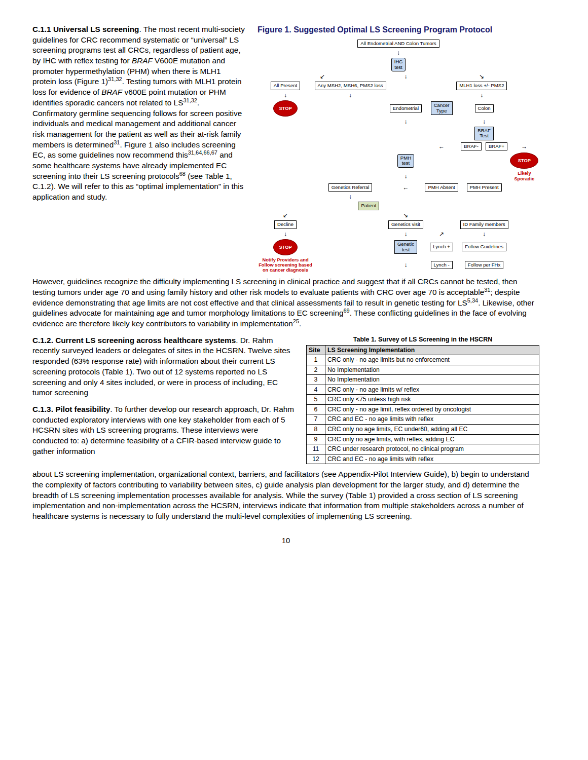C.1.1 Universal LS screening. The most recent multi-society guidelines for CRC recommend systematic or “universal” LS screening programs test all CRCs, regardless of patient age, by IHC with reflex testing for BRAF V600E mutation and promoter hypermethylation (PHM) when there is MLH1 protein loss (Figure 1)31,32. Testing tumors with MLH1 protein loss for evidence of BRAF v600E point mutation or PHM identifies sporadic cancers not related to LS31,32. Confirmatory germline sequencing follows for screen positive individuals and medical management and additional cancer risk management for the patient as well as their at-risk family members is determined31. Figure 1 also includes screening EC, as some guidelines now recommend this31,64,66,67 and some healthcare systems have already implemented EC screening into their LS screening protocols68 (see Table 1, C.1.2). We will refer to this as “optimal implementation” in this application and study.
Figure 1. Suggested Optimal LS Screening Program Protocol
| All Endometrial AND Colon Tumors |
| ↓ |
| IHC test |
| ↙ | ↓ | ↘ |
| All Present | Any MSH2, MSH6, PMS2 loss | | MLH1 loss +/- PMS2 |
| ↓ | ↓ | | ↓ |
| STOP | | Endometrial | Cancer Type | Colon | |
| | | ↓ | | ↓ | |
| | | | | BRAF Test | |
| | | | ← | BRAF- BRAF+ | → |
| | | PMH test | | | STOP |
| | | ↓ | | | Likely Sporadic |
| | Genetics Referral | ← | PMH Absent | PMH Present | |
| | ↓ | | | | |
| | Patient | | | |
| ↙ | | ↘ | | | |
| Decline | | Genetics visit | | ID Family members | |
| ↓ | | ↓ | ↗ | ↓ | |
| STOP | | Genetic test | Lynch + | Follow Guidelines | |
| Notify Providers and Follow screening based on cancer diagnosis | | ↓ | Lynch - | Follow per FHx | |
However, guidelines recognize the difficulty implementing LS screening in clinical practice and suggest that if all CRCs cannot be tested, then testing tumors under age 70 and using family history and other risk models to evaluate patients with CRC over age 70 is acceptable31; despite evidence demonstrating that age limits are not cost effective and that clinical assessments fail to result in genetic testing for LS5,34. Likewise, other guidelines advocate for maintaining age and tumor morphology limitations to EC screening69. These conflicting guidelines in the face of evolving evidence are therefore likely key contributors to variability in implementation25.
C.1.2. Current LS screening across healthcare systems. Dr. Rahm recently surveyed leaders or delegates of sites in the HCSRN. Twelve sites responded (63% response rate) with information about their current LS screening protocols (Table 1). Two out of 12 systems reported no LS screening and only 4 sites included, or were in process of including, EC tumor screening
C.1.3. Pilot feasibility. To further develop our research approach, Dr. Rahm conducted exploratory interviews with one key stakeholder from each of 5 HCSRN sites with LS screening programs. These interviews were conducted to: a) determine feasibility of a CFIR-based interview guide to gather information
Table 1. Survey of LS Screening in the HSCRN
| Site | LS Screening Implementation |
| --- | --- |
| 1 | CRC only - no age limits but no enforcement |
| 2 | No Implementation |
| 3 | No Implementation |
| 4 | CRC only - no age limits w/ reflex |
| 5 | CRC only <75 unless high risk |
| 6 | CRC only - no age limit, reflex ordered by oncologist |
| 7 | CRC and EC - no age limits with reflex |
| 8 | CRC only no age limits, EC under60, adding all EC |
| 9 | CRC only no age limits, with reflex, adding EC |
| 11 | CRC under research protocol, no clinical program |
| 12 | CRC and EC - no age limits with reflex |
about LS screening implementation, organizational context, barriers, and facilitators (see Appendix-Pilot Interview Guide), b) begin to understand the complexity of factors contributing to variability between sites, c) guide analysis plan development for the larger study, and d) determine the breadth of LS screening implementation processes available for analysis. While the survey (Table 1) provided a cross section of LS screening implementation and non-implementation across the HCSRN, interviews indicate that information from multiple stakeholders across a number of healthcare systems is necessary to fully understand the multi-level complexities of implementing LS screening.
10